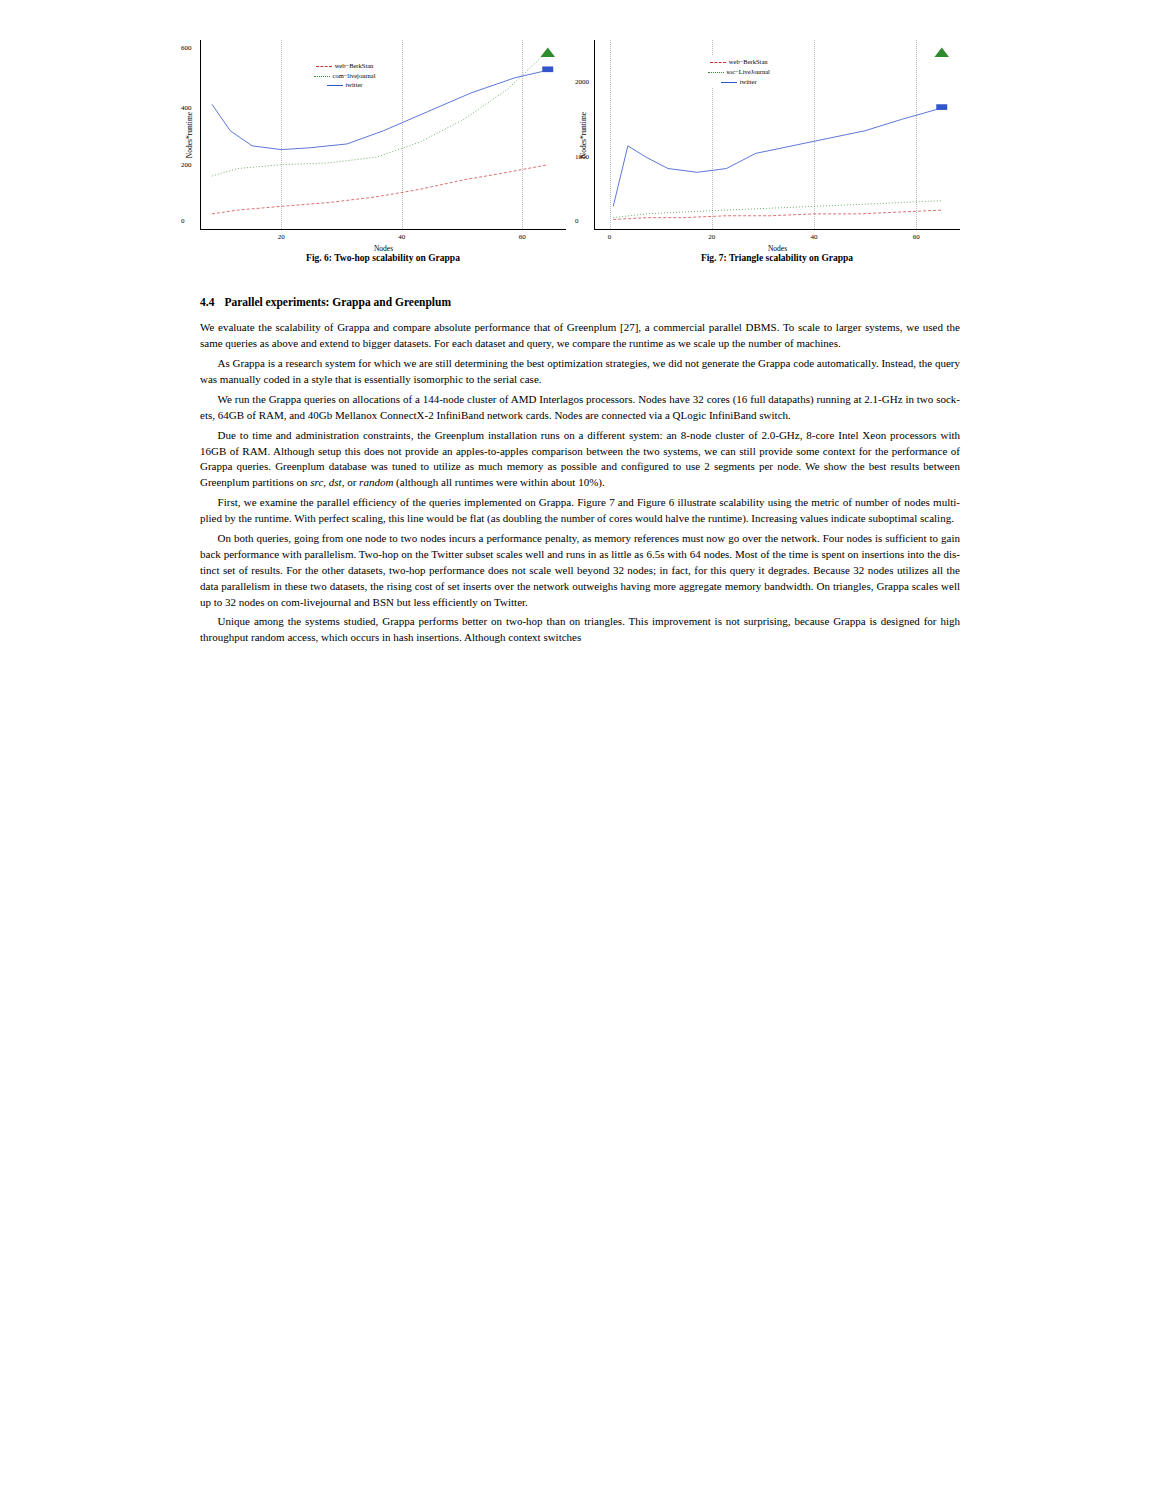Nodes*runtime 600 400 200 0 20 40 60 Nodes
web−BerkStan
com−livejournal
twitter
Fig. 6: Two-hop scalability on Grappa
Nodes*runtime 2000 1000 0 0 20 40 60 Nodes
web−BerkStan
soc−LiveJournal
twitter
Fig. 7: Triangle scalability on Grappa
4.4 Parallel experiments: Grappa and Greenplum
We evaluate the scalability of Grappa and compare absolute performance that of Greenplum [27], a commercial parallel DBMS. To scale to larger systems, we used the same queries as above and extend to bigger datasets. For each dataset and query, we compare the runtime as we scale up the number of machines.
As Grappa is a research system for which we are still determining the best optimization strategies, we did not generate the Grappa code automatically. Instead, the query was manually coded in a style that is essentially isomorphic to the serial case.
We run the Grappa queries on allocations of a 144-node cluster of AMD Interlagos processors. Nodes have 32 cores (16 full datapaths) running at 2.1-GHz in two sockets, 64GB of RAM, and 40Gb Mellanox ConnectX-2 InfiniBand network cards. Nodes are connected via a QLogic InfiniBand switch.
Due to time and administration constraints, the Greenplum installation runs on a different system: an 8-node cluster of 2.0-GHz, 8-core Intel Xeon processors with 16GB of RAM. Although setup this does not provide an apples-to-apples comparison between the two systems, we can still provide some context for the performance of Grappa queries. Greenplum database was tuned to utilize as much memory as possible and configured to use 2 segments per node. We show the best results between Greenplum partitions on src, dst, or random (although all runtimes were within about 10%).
First, we examine the parallel efficiency of the queries implemented on Grappa. Figure 7 and Figure 6 illustrate scalability using the metric of number of nodes multiplied by the runtime. With perfect scaling, this line would be flat (as doubling the number of cores would halve the runtime). Increasing values indicate suboptimal scaling.
On both queries, going from one node to two nodes incurs a performance penalty, as memory references must now go over the network. Four nodes is sufficient to gain back performance with parallelism. Two-hop on the Twitter subset scales well and runs in as little as 6.5s with 64 nodes. Most of the time is spent on insertions into the distinct set of results. For the other datasets, two-hop performance does not scale well beyond 32 nodes; in fact, for this query it degrades. Because 32 nodes utilizes all the data parallelism in these two datasets, the rising cost of set inserts over the network outweighs having more aggregate memory bandwidth. On triangles, Grappa scales well up to 32 nodes on com-livejournal and BSN but less efficiently on Twitter.
Unique among the systems studied, Grappa performs better on two-hop than on triangles. This improvement is not surprising, because Grappa is designed for high throughput random access, which occurs in hash insertions. Although context switches